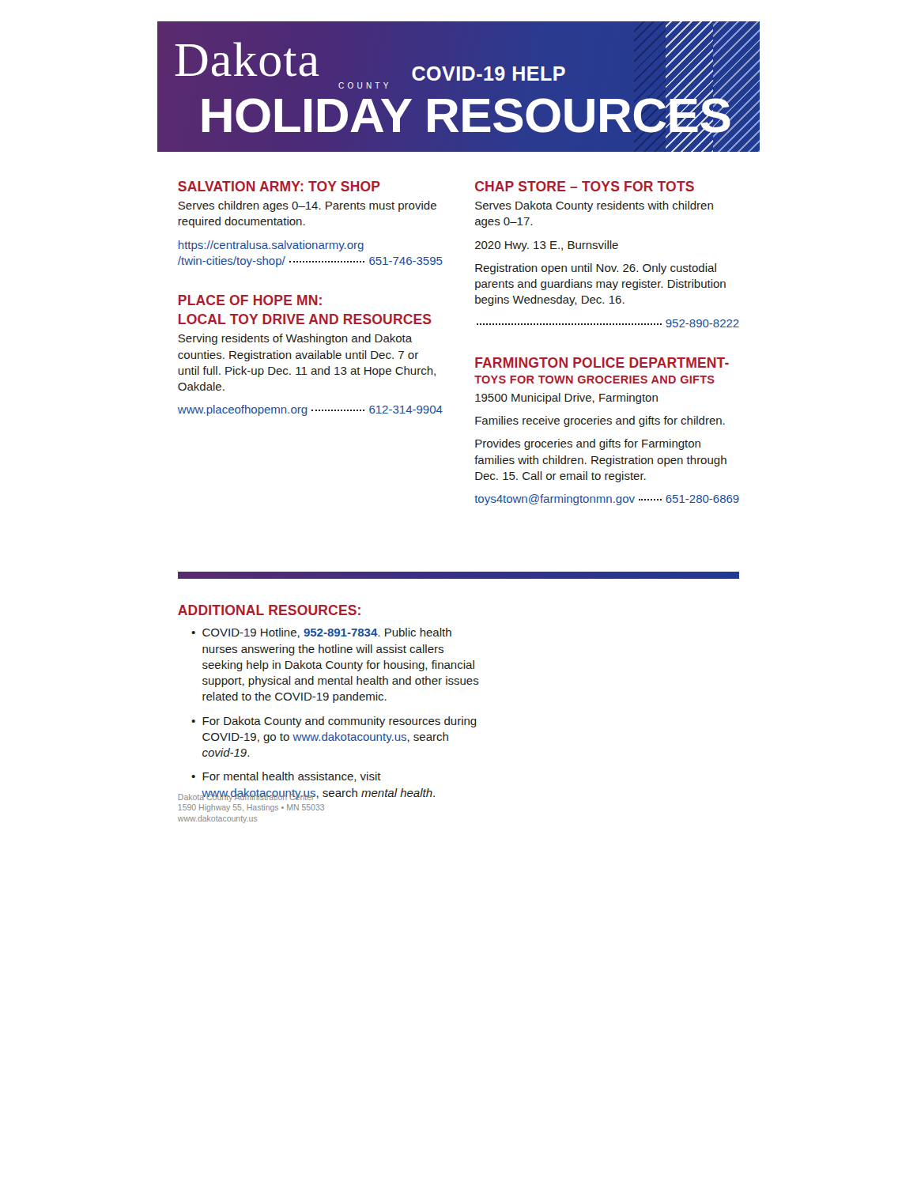Dakota
COUNTY
COVID-19 HELP
HOLIDAY RESOURCES
Salvation Army: Toy Shop
Serves children ages 0–14. Parents must provide required documentation.
https://centralusa.salvationarmy.org
/twin-cities/toy-shop/ 651-746-3595
Place of Hope MN:
Local Toy Drive and Resources
Serving residents of Washington and Dakota counties. Registration available until Dec. 7 or until full. Pick-up Dec. 11 and 13 at Hope Church, Oakdale.
www.placeofhopemn.org 612-314-9904
CHAP Store – Toys for Tots
Serves Dakota County residents with children ages 0–17.
2020 Hwy. 13 E., Burnsville
Registration open until Nov. 26. Only custodial parents and guardians may register. Distribution begins Wednesday, Dec. 16.
952-890-8222
Farmington Police Department-Toys for Town Groceries and Gifts
19500 Municipal Drive, Farmington
Families receive groceries and gifts for children.
Provides groceries and gifts for Farmington families with children. Registration open through Dec. 15. Call or email to register.
toys4town@farmingtonmn.gov 651-280-6869
Additional Resources:
COVID-19 Hotline, 952-891-7834. Public health nurses answering the hotline will assist callers seeking help in Dakota County for housing, financial support, physical and mental health and other issues related to the COVID-19 pandemic.
For Dakota County and community resources during COVID-19, go to www.dakotacounty.us, search covid-19.
For mental health assistance, visit www.dakotacounty.us, search mental health.
Dakota County Administration Center
1590 Highway 55, Hastings • MN 55033
www.dakotacounty.us